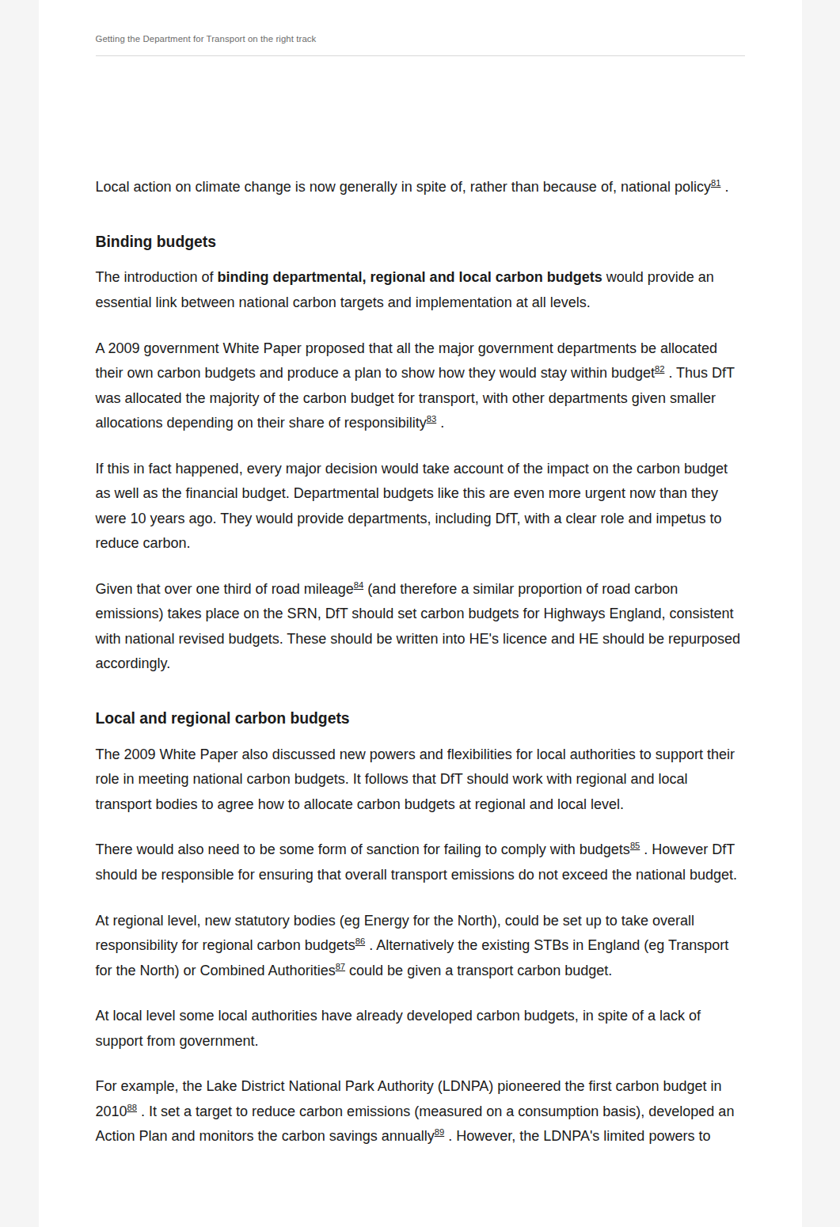Getting the Department for Transport on the right track
Local action on climate change is now generally in spite of, rather than because of, national policy81 .
Binding budgets
The introduction of binding departmental, regional and local carbon budgets would provide an essential link between national carbon targets and implementation at all levels.
A 2009 government White Paper proposed that all the major government departments be allocated their own carbon budgets and produce a plan to show how they would stay within budget82 . Thus DfT was allocated the majority of the carbon budget for transport, with other departments given smaller allocations depending on their share of responsibility83 .
If this in fact happened, every major decision would take account of the impact on the carbon budget as well as the financial budget. Departmental budgets like this are even more urgent now than they were 10 years ago. They would provide departments, including DfT, with a clear role and impetus to reduce carbon.
Given that over one third of road mileage84 (and therefore a similar proportion of road carbon emissions) takes place on the SRN, DfT should set carbon budgets for Highways England, consistent with national revised budgets. These should be written into HE's licence and HE should be repurposed accordingly.
Local and regional carbon budgets
The 2009 White Paper also discussed new powers and flexibilities for local authorities to support their role in meeting national carbon budgets. It follows that DfT should work with regional and local transport bodies to agree how to allocate carbon budgets at regional and local level.
There would also need to be some form of sanction for failing to comply with budgets85 . However DfT should be responsible for ensuring that overall transport emissions do not exceed the national budget.
At regional level, new statutory bodies (eg Energy for the North), could be set up to take overall responsibility for regional carbon budgets86 . Alternatively the existing STBs in England (eg Transport for the North) or Combined Authorities87 could be given a transport carbon budget.
At local level some local authorities have already developed carbon budgets, in spite of a lack of support from government.
For example, the Lake District National Park Authority (LDNPA) pioneered the first carbon budget in 201088 . It set a target to reduce carbon emissions (measured on a consumption basis), developed an Action Plan and monitors the carbon savings annually89 . However, the LDNPA's limited powers to